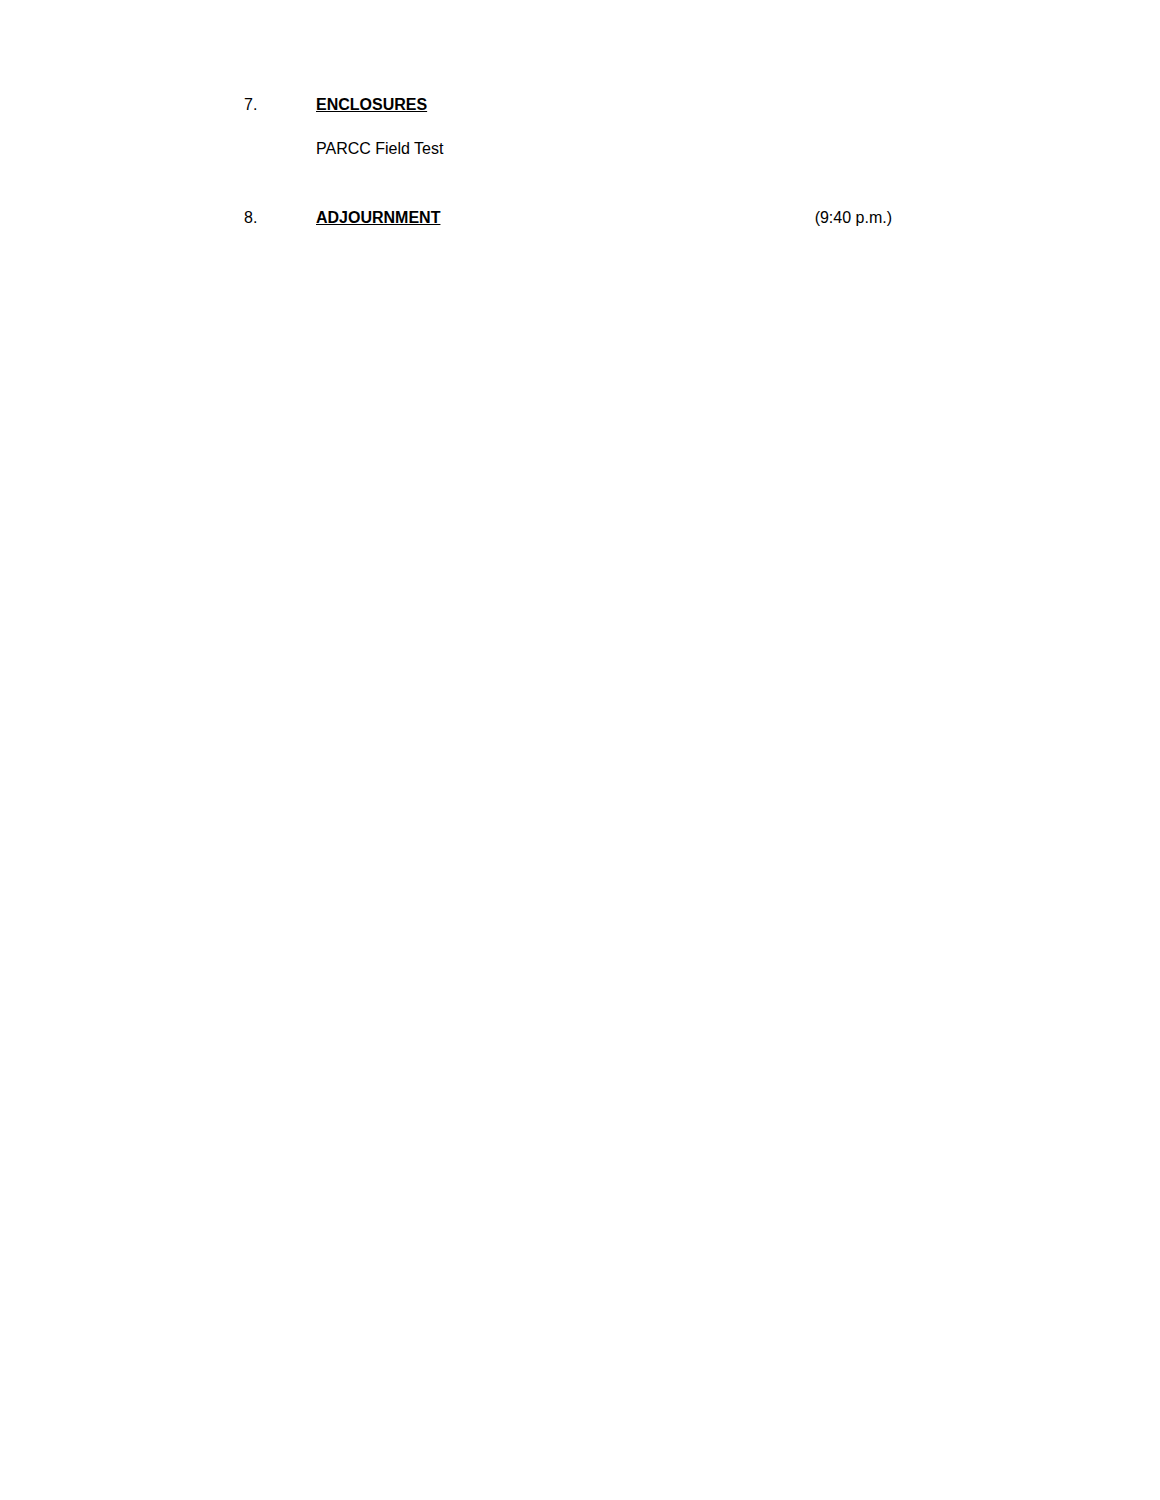7. ENCLOSURES
PARCC Field Test
8. ADJOURNMENT (9:40 p.m.)